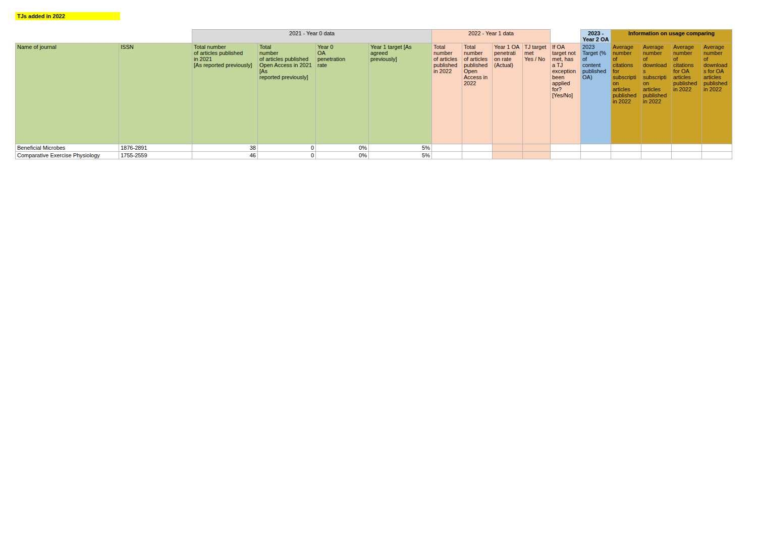TJs added in 2022
| | | 2021 - Year 0 data | 2022 - Year 1 data | | 2023 - Year 2 OA | Information on usage comparing |
| Name of journal | ISSN | Total number of articles published in 2021 [As reported previously] | Total number of articles published Open Access in 2021 [As reported previously] | Year 0 OA penetration rate | Year 1 target [As agreed previously] | Total number of articles published in 2022 | Total number of articles published Open Access in 2022 | Year 1 OA penetrati on rate (Actual) | TJ target met Yes / No | If OA target not met, has a TJ exception been applied for? [Yes/No] | 2023 Target (% of content published OA) | Average number of citations for subscripti on articles published in 2022 | Average number of download s subscripti on articles published in 2022 | Average number of citations for OA articles published in 2022 | Average number of download s for OA articles published in 2022 |
| Beneficial Microbes | 1876-2891 | 38 | 0 | 0% | 5% | | | | | | | | | | |
| Comparative Exercise Physiology | 1755-2559 | 46 | 0 | 0% | 5% | | | | | | | | | | |